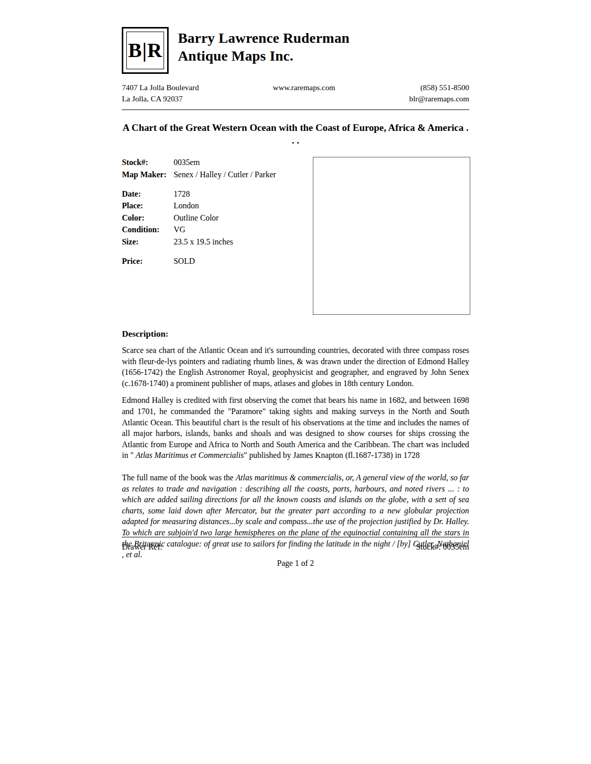B|R
Barry Lawrence Ruderman
Antique Maps Inc.
7407 La Jolla Boulevard
La Jolla, CA 92037
www.raremaps.com
(858) 551-8500
blr@raremaps.com
A Chart of the Great Western Ocean with the Coast of Europe, Africa & America . . .
| Stock#: | 0035em |
| Map Maker: | Senex / Halley / Cutler / Parker |
| Date: | 1728 |
| Place: | London |
| Color: | Outline Color |
| Condition: | VG |
| Size: | 23.5 x 19.5 inches |
| Price: | SOLD |
Description:
Scarce sea chart of the Atlantic Ocean and it's surrounding countries, decorated with three compass roses with fleur-de-lys pointers and radiating rhumb lines, & was drawn under the direction of Edmond Halley (1656-1742) the English Astronomer Royal, geophysicist and geographer, and engraved by John Senex (c.1678-1740) a prominent publisher of maps, atlases and globes in 18th century London.
Edmond Halley is credited with first observing the comet that bears his name in 1682, and between 1698 and 1701, he commanded the "Paramore" taking sights and making surveys in the North and South Atlantic Ocean. This beautiful chart is the result of his observations at the time and includes the names of all major harbors, islands, banks and shoals and was designed to show courses for ships crossing the Atlantic from Europe and Africa to North and South America and the Caribbean. The chart was included in " Atlas Maritimus et Commercialis" published by James Knapton (fl.1687-1738) in 1728
The full name of the book was the Atlas maritimus & commercialis, or, A general view of the world, so far as relates to trade and navigation : describing all the coasts, ports, harbours, and noted rivers ... : to which are added sailing directions for all the known coasts and islands on the globe, with a sett of sea charts, some laid down after Mercator, but the greater part according to a new globular projection adapted for measuring distances...by scale and compass...the use of the projection justified by Dr. Halley. To which are subjoin'd two large hemispheres on the plane of the equinoctial containing all the stars in the Britannic catalogue: of great use to sailors for finding the latitude in the night / [by] Cutler, Nathaniel , et al.
Drawer Ref:
Stock#: 0035em
Page 1 of 2